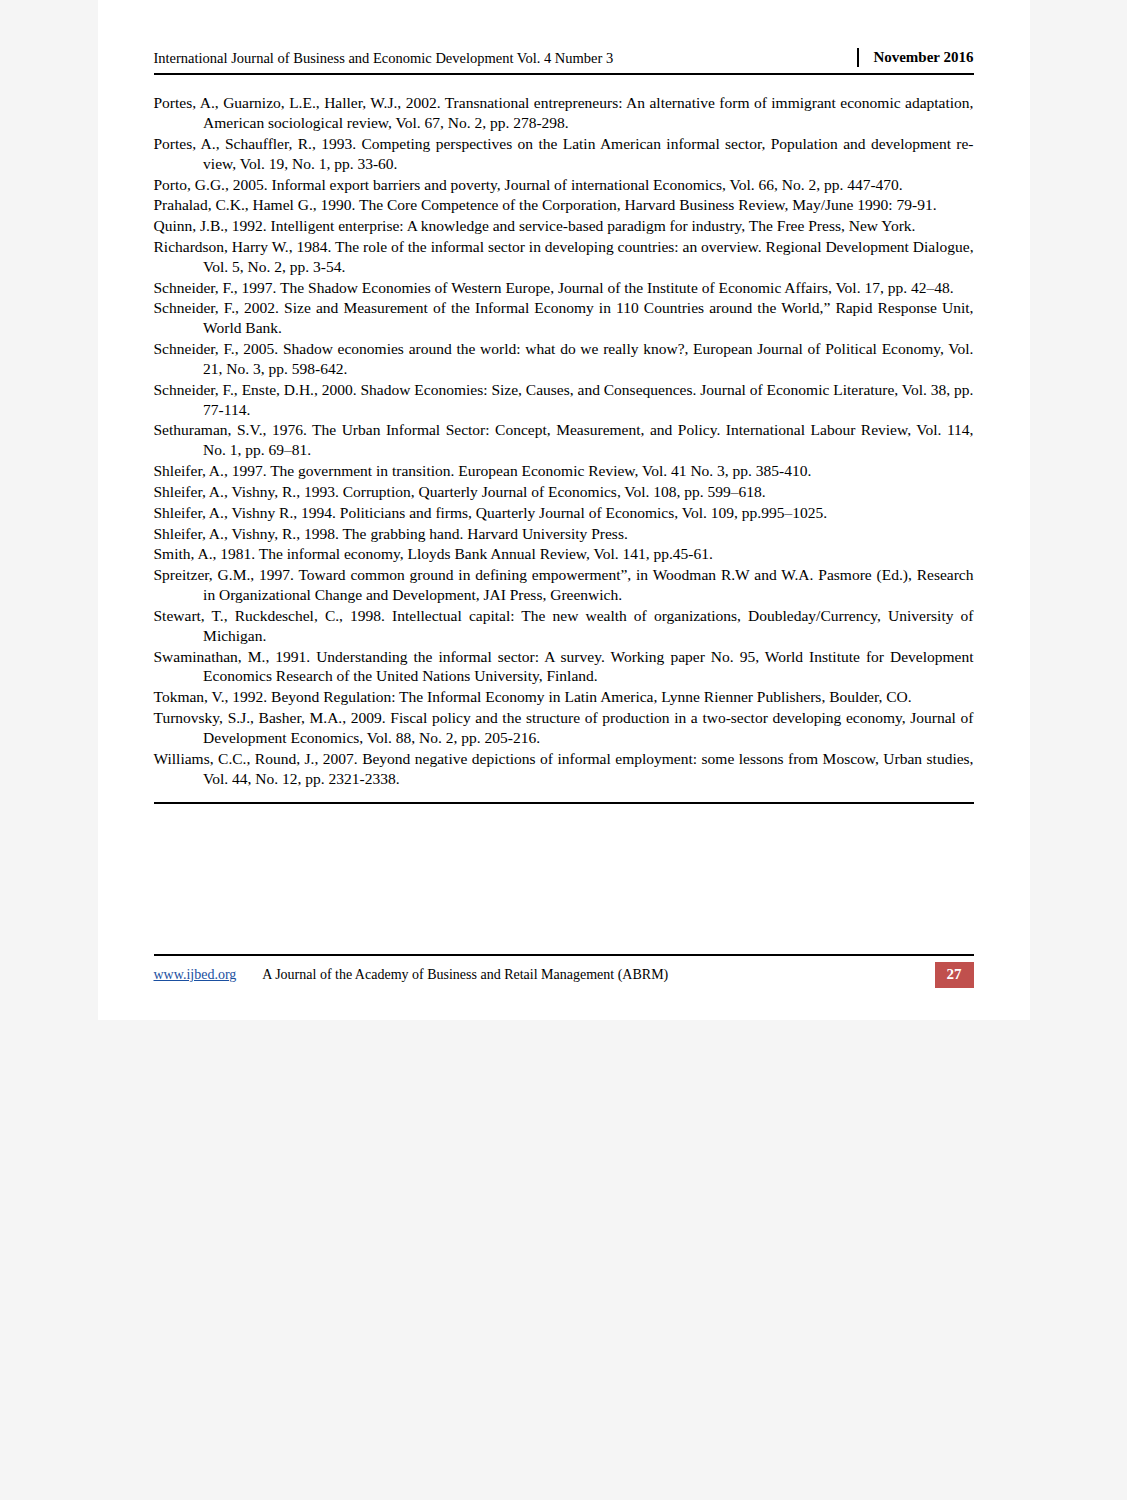International Journal of Business and Economic Development Vol. 4 Number 3
November 2016
Portes, A., Guarnizo, L.E., Haller, W.J., 2002. Transnational entrepreneurs: An alternative form of immigrant economic adaptation, American sociological review, Vol. 67, No. 2, pp. 278-298.
Portes, A., Schauffler, R., 1993. Competing perspectives on the Latin American informal sector, Population and development review, Vol. 19, No. 1, pp. 33-60.
Porto, G.G., 2005. Informal export barriers and poverty, Journal of international Economics, Vol. 66, No. 2, pp. 447-470.
Prahalad, C.K., Hamel G., 1990. The Core Competence of the Corporation, Harvard Business Review, May/June 1990: 79-91.
Quinn, J.B., 1992. Intelligent enterprise: A knowledge and service-based paradigm for industry, The Free Press, New York.
Richardson, Harry W., 1984. The role of the informal sector in developing countries: an overview. Regional Development Dialogue, Vol. 5, No. 2, pp. 3-54.
Schneider, F., 1997. The Shadow Economies of Western Europe, Journal of the Institute of Economic Affairs, Vol. 17, pp. 42–48.
Schneider, F., 2002. Size and Measurement of the Informal Economy in 110 Countries around the World,” Rapid Response Unit, World Bank.
Schneider, F., 2005. Shadow economies around the world: what do we really know?, European Journal of Political Economy, Vol. 21, No. 3, pp. 598-642.
Schneider, F., Enste, D.H., 2000. Shadow Economies: Size, Causes, and Consequences. Journal of Economic Literature, Vol. 38, pp. 77-114.
Sethuraman, S.V., 1976. The Urban Informal Sector: Concept, Measurement, and Policy. International Labour Review, Vol. 114, No. 1, pp. 69–81.
Shleifer, A., 1997. The government in transition. European Economic Review, Vol. 41 No. 3, pp. 385-410.
Shleifer, A., Vishny, R., 1993. Corruption, Quarterly Journal of Economics, Vol. 108, pp. 599–618.
Shleifer, A., Vishny R., 1994. Politicians and firms, Quarterly Journal of Economics, Vol. 109, pp.995–1025.
Shleifer, A., Vishny, R., 1998. The grabbing hand. Harvard University Press.
Smith, A., 1981. The informal economy, Lloyds Bank Annual Review, Vol. 141, pp.45-61.
Spreitzer, G.M., 1997. Toward common ground in defining empowerment”, in Woodman R.W and W.A. Pasmore (Ed.), Research in Organizational Change and Development, JAI Press, Greenwich.
Stewart, T., Ruckdeschel, C., 1998. Intellectual capital: The new wealth of organizations, Doubleday/Currency, University of Michigan.
Swaminathan, M., 1991. Understanding the informal sector: A survey. Working paper No. 95, World Institute for Development Economics Research of the United Nations University, Finland.
Tokman, V., 1992. Beyond Regulation: The Informal Economy in Latin America, Lynne Rienner Publishers, Boulder, CO.
Turnovsky, S.J., Basher, M.A., 2009. Fiscal policy and the structure of production in a two-sector developing economy, Journal of Development Economics, Vol. 88, No. 2, pp. 205-216.
Williams, C.C., Round, J., 2007. Beyond negative depictions of informal employment: some lessons from Moscow, Urban studies, Vol. 44, No. 12, pp. 2321-2338.
www.ijbed.org A Journal of the Academy of Business and Retail Management (ABRM) 27